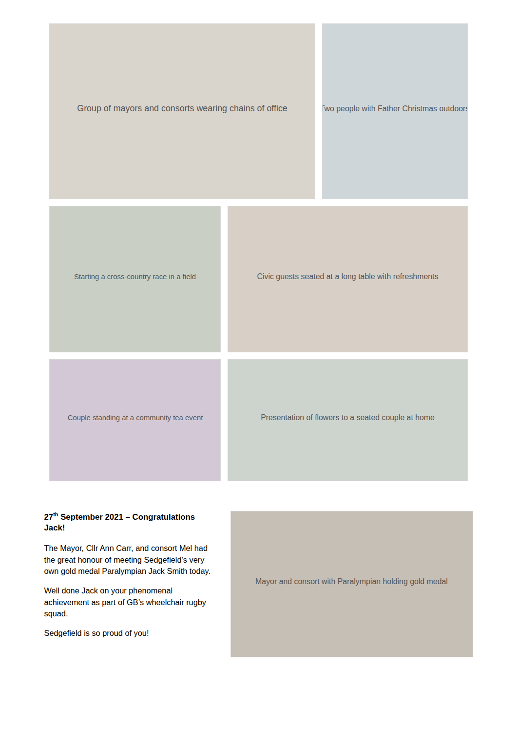27th September 2021 – Congratulations Jack!
The Mayor, Cllr Ann Carr, and consort Mel had the great honour of meeting Sedgefield’s very own gold medal Paralympian Jack Smith today.
Well done Jack on your phenomenal achievement as part of GB’s wheelchair rugby squad.
Sedgefield is so proud of you!